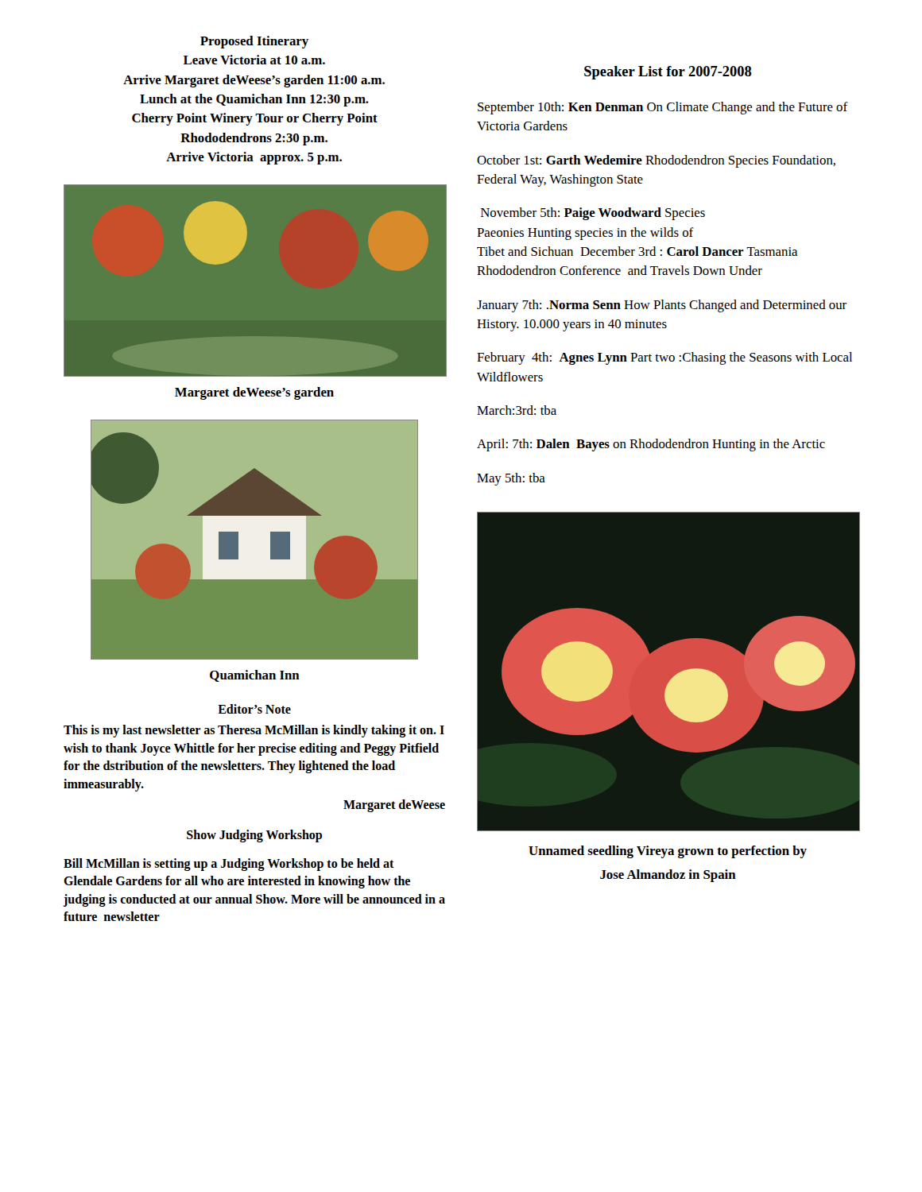Proposed Itinerary
Leave Victoria at 10 a.m.
Arrive Margaret deWeese’s garden 11:00 a.m.
Lunch at the Quamichan Inn 12:30 p.m.
Cherry Point Winery Tour or Cherry Point
Rhododendrons 2:30 p.m.
Arrive Victoria approx. 5 p.m.
Margaret deWeese’s garden
Quamichan Inn
Editor’s Note
This is my last newsletter as Theresa McMillan is kindly taking it on. I wish to thank Joyce Whittle for her precise editing and Peggy Pitfield for the dstribution of the newsletters. They lightened the load immeasurably.
Margaret deWeese
Show Judging Workshop
Bill McMillan is setting up a Judging Workshop to be held at Glendale Gardens for all who are interested in knowing how the judging is conducted at our annual Show. More will be announced in a future newsletter
Speaker List for 2007-2008
September 10th: Ken Denman On Climate Change and the Future of Victoria Gardens
October 1st: Garth Wedemire Rhododendron Species Foundation, Federal Way, Washington State
November 5th: Paige Woodward Species
Paeonies Hunting species in the wilds of
Tibet and Sichuan December 3rd : Carol Dancer Tasmania Rhododendron Conference and Travels Down Under
January 7th: .Norma Senn How Plants Changed and Determined our History. 10.000 years in 40 minutes
February 4th: Agnes Lynn Part two :Chasing the Seasons with Local Wildflowers
March:3rd: tba
April: 7th: Dalen Bayes on Rhododendron Hunting in the Arctic
May 5th: tba
Unnamed seedling Vireya grown to perfection by
Jose Almandoz in Spain